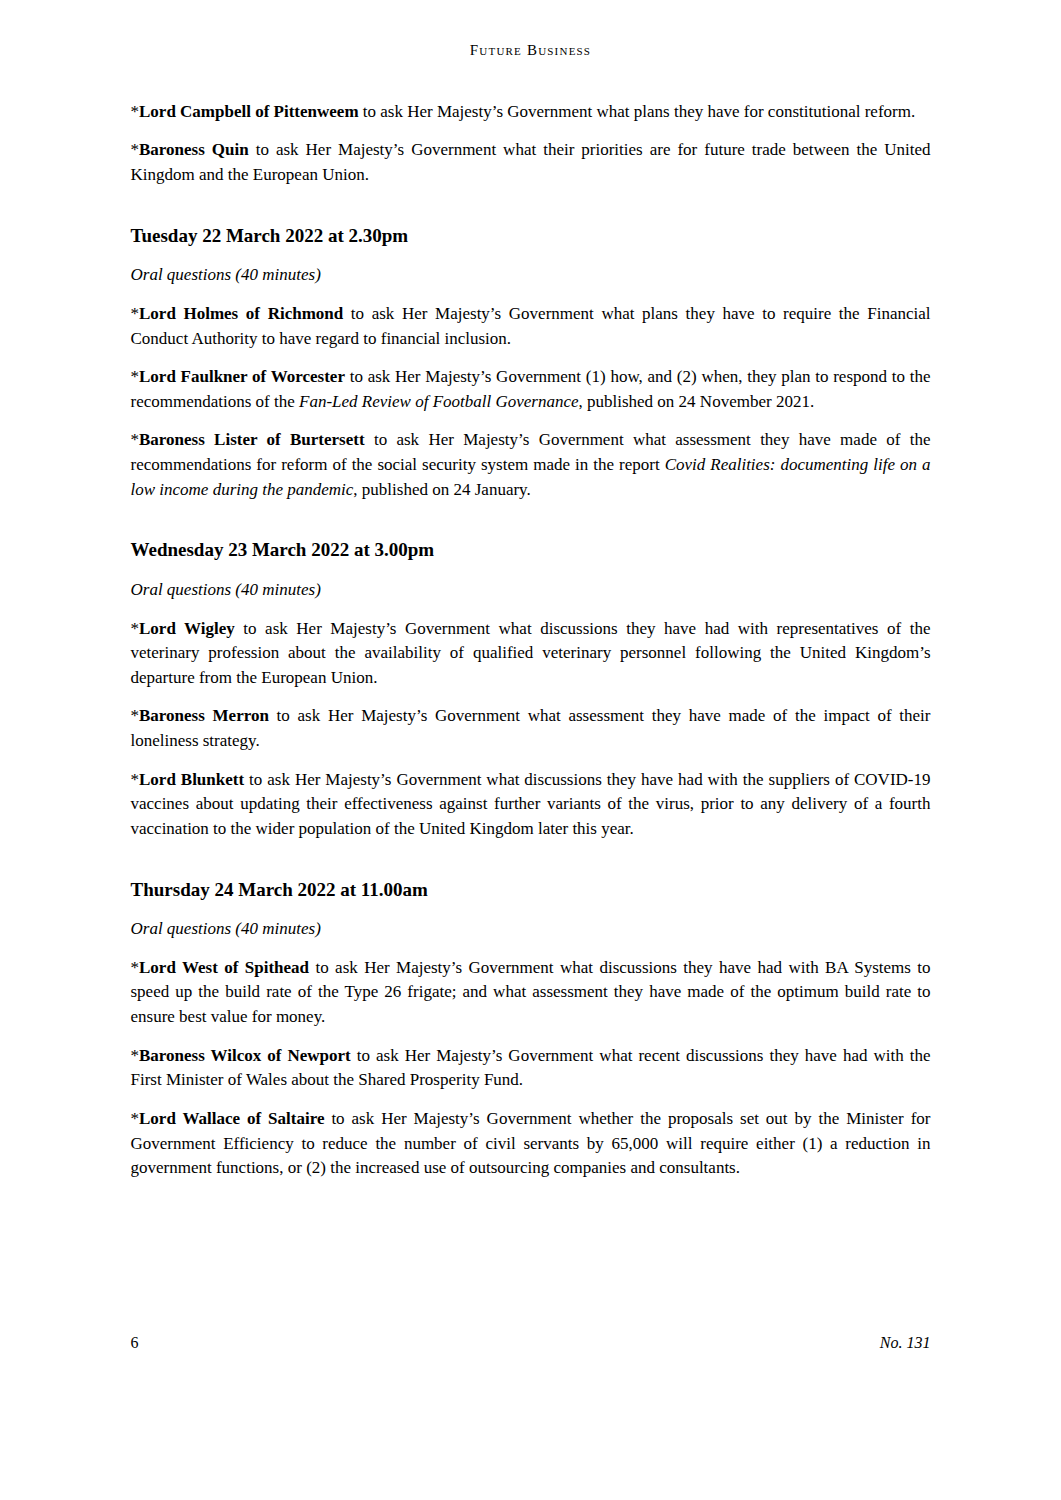Future Business
*Lord Campbell of Pittenweem to ask Her Majesty’s Government what plans they have for constitutional reform.
*Baroness Quin to ask Her Majesty’s Government what their priorities are for future trade between the United Kingdom and the European Union.
Tuesday 22 March 2022 at 2.30pm
Oral questions (40 minutes)
*Lord Holmes of Richmond to ask Her Majesty’s Government what plans they have to require the Financial Conduct Authority to have regard to financial inclusion.
*Lord Faulkner of Worcester to ask Her Majesty’s Government (1) how, and (2) when, they plan to respond to the recommendations of the Fan-Led Review of Football Governance, published on 24 November 2021.
*Baroness Lister of Burtersett to ask Her Majesty’s Government what assessment they have made of the recommendations for reform of the social security system made in the report Covid Realities: documenting life on a low income during the pandemic, published on 24 January.
Wednesday 23 March 2022 at 3.00pm
Oral questions (40 minutes)
*Lord Wigley to ask Her Majesty’s Government what discussions they have had with representatives of the veterinary profession about the availability of qualified veterinary personnel following the United Kingdom’s departure from the European Union.
*Baroness Merron to ask Her Majesty’s Government what assessment they have made of the impact of their loneliness strategy.
*Lord Blunkett to ask Her Majesty’s Government what discussions they have had with the suppliers of COVID-19 vaccines about updating their effectiveness against further variants of the virus, prior to any delivery of a fourth vaccination to the wider population of the United Kingdom later this year.
Thursday 24 March 2022 at 11.00am
Oral questions (40 minutes)
*Lord West of Spithead to ask Her Majesty’s Government what discussions they have had with BA Systems to speed up the build rate of the Type 26 frigate; and what assessment they have made of the optimum build rate to ensure best value for money.
*Baroness Wilcox of Newport to ask Her Majesty’s Government what recent discussions they have had with the First Minister of Wales about the Shared Prosperity Fund.
*Lord Wallace of Saltaire to ask Her Majesty’s Government whether the proposals set out by the Minister for Government Efficiency to reduce the number of civil servants by 65,000 will require either (1) a reduction in government functions, or (2) the increased use of outsourcing companies and consultants.
6
No. 131